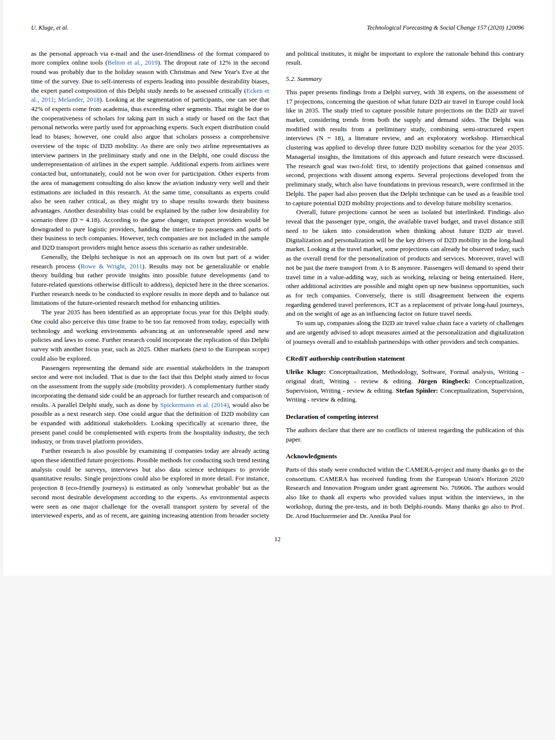U. Kluge, et al.
Technological Forecasting & Social Change 157 (2020) 120096
as the personal approach via e-mail and the user-friendliness of the format compared to more complex online tools (Belton et al., 2019). The dropout rate of 12% in the second round was probably due to the holiday season with Christmas and New Year's Eve at the time of the survey. Due to self-interests of experts leading into possible desirability biases, the expert panel composition of this Delphi study needs to be assessed critically (Ecken et al., 2011; Melander, 2018). Looking at the segmentation of participants, one can see that 42% of experts come from academia, thus exceeding other segments. That might be due to the cooperativeness of scholars for taking part in such a study or based on the fact that personal networks were partly used for approaching experts. Such expert distribution could lead to biases; however, one could also argue that scholars possess a comprehensive overview of the topic of D2D mobility. As there are only two airline representatives as interview partners in the preliminary study and one in the Delphi, one could discuss the underrepresentation of airlines in the expert sample. Additional experts from airlines were contacted but, unfortunately, could not be won over for participation. Other experts from the area of management consulting do also know the aviation industry very well and their estimations are included in this research. At the same time, consultants as experts could also be seen rather critical, as they might try to shape results towards their business advantages. Another desirability bias could be explained by the rather low desirability for scenario three (D = 4.18). According to the game changer, transport providers would be downgraded to pure logistic providers, handing the interface to passengers and parts of their business to tech companies. However, tech companies are not included in the sample and D2D transport providers might hence assess this scenario as rather undesirable.
Generally, the Delphi technique is not an approach on its own but part of a wider research process (Rowe & Wright, 2011). Results may not be generalizable or enable theory building but rather provide insights into possible future developments (and to future-related questions otherwise difficult to address), depicted here in the three scenarios. Further research needs to be conducted to explore results in more depth and to balance out limitations of the future-oriented research method for enhancing utilities.
The year 2035 has been identified as an appropriate focus year for this Delphi study. One could also perceive this time frame to be too far removed from today, especially with technology and working environments advancing at an unforeseeable speed and new policies and laws to come. Further research could incorporate the replication of this Delphi survey with another focus year, such as 2025. Other markets (next to the European scope) could also be explored.
Passengers representing the demand side are essential stakeholders in the transport sector and were not included. That is due to the fact that this Delphi study aimed to focus on the assessment from the supply side (mobility provider). A complementary further study incorporating the demand side could be an approach for further research and comparison of results. A parallel Delphi study, such as done by Spickermann et al. (2014), would also be possible as a next research step. One could argue that the definition of D2D mobility can be expanded with additional stakeholders. Looking specifically at scenario three, the present panel could be complemented with experts from the hospitality industry, the tech industry, or from travel platform providers.
Further research is also possible by examining if companies today are already acting upon these identified future projections. Possible methods for conducting such trend testing analysis could be surveys, interviews but also data science techniques to provide quantitative results. Single projections could also be explored in more detail. For instance, projection 8 (eco-friendly journeys) is estimated as only 'somewhat probable' but as the second most desirable development according to the experts. As environmental aspects were seen as one major challenge for the overall transport system by several of the interviewed experts, and as of recent, are gaining increasing attention from broader society and political institutes, it might be important to explore the rationale behind this contrary result.
5.2. Summary
This paper presents findings from a Delphi survey, with 38 experts, on the assessment of 17 projections, concerning the question of what future D2D air travel in Europe could look like in 2035. The study tried to capture possible future projections on the D2D air travel market, considering trends from both the supply and demand sides. The Delphi was modified with results from a preliminary study, combining semi-structured expert interviews (N = 18), a literature review, and an exploratory workshop. Hierarchical clustering was applied to develop three future D2D mobility scenarios for the year 2035. Managerial insights, the limitations of this approach and future research were discussed. The research goal was two-fold: first, to identify projections that gained consensus and second, projections with dissent among experts. Several projections developed from the preliminary study, which also have foundations in previous research, were confirmed in the Delphi. The paper had also proven that the Delphi technique can be used as a feasible tool to capture potential D2D mobility projections and to develop future mobility scenarios.
Overall, future projections cannot be seen as isolated but interlinked. Findings also reveal that the passenger type, origin, the available travel budget, and travel distance still need to be taken into consideration when thinking about future D2D air travel. Digitalization and personalization will be the key drivers of D2D mobility in the long-haul market. Looking at the travel market, some projections can already be observed today, such as the overall trend for the personalization of products and services. Moreover, travel will not be just the mere transport from A to B anymore. Passengers will demand to spend their travel time in a value-adding way, such as working, relaxing or being entertained. Here, other additional activities are possible and might open up new business opportunities, such as for tech companies. Conversely, there is still disagreement between the experts regarding gendered travel preferences, ICT as a replacement of private long-haul journeys, and on the weight of age as an influencing factor on future travel needs.
To sum up, companies along the D2D air travel value chain face a variety of challenges and are urgently advised to adopt measures aimed at the personalization and digitalization of journeys overall and to establish partnerships with other providers and tech companies.
CRediT authorship contribution statement
Ulrike Kluge: Conceptualization, Methodology, Software, Formal analysis, Writing - original draft, Writing - review & editing. Jürgen Ringbeck: Conceptualization, Supervision, Writing - review & editing. Stefan Spinler: Conceptualization, Supervision, Writing - review & editing.
Declaration of competing interest
The authors declare that there are no conflicts of interest regarding the publication of this paper.
Acknowledgments
Parts of this study were conducted within the CAMERA-project and many thanks go to the consortium. CAMERA has received funding from the European Union's Horizon 2020 Research and Innovation Program under grant agreement No. 769606. The authors would also like to thank all experts who provided values input within the interviews, in the workshop, during the pre-tests, and in both Delphi-rounds. Many thanks go also to Prof. Dr. Arnd Huchzermeier and Dr. Annika Paul for
12